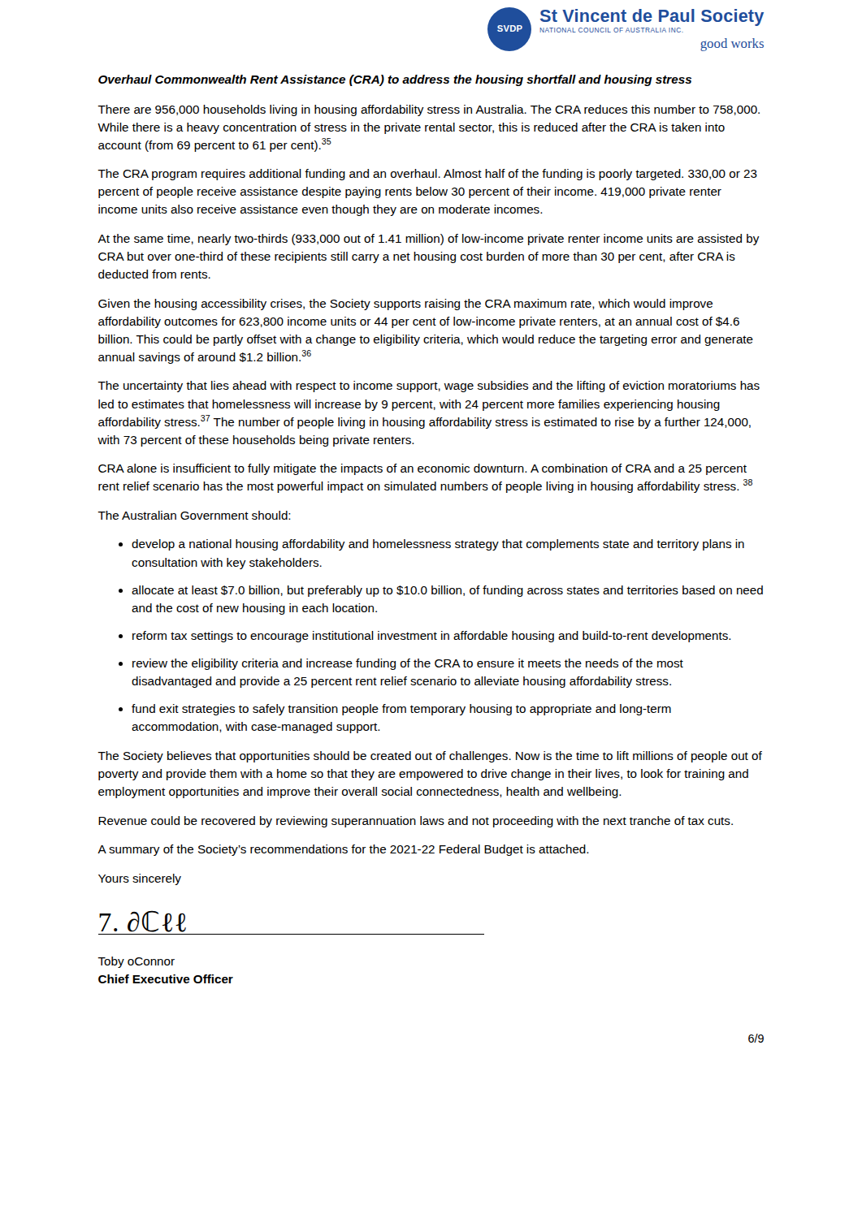SVDP
St Vincent de Paul Society
National Council of Australia Inc.
good works
Overhaul Commonwealth Rent Assistance (CRA) to address the housing shortfall and housing stress
There are 956,000 households living in housing affordability stress in Australia. The CRA reduces this number to 758,000. While there is a heavy concentration of stress in the private rental sector, this is reduced after the CRA is taken into account (from 69 percent to 61 per cent).35
The CRA program requires additional funding and an overhaul. Almost half of the funding is poorly targeted. 330,00 or 23 percent of people receive assistance despite paying rents below 30 percent of their income. 419,000 private renter income units also receive assistance even though they are on moderate incomes.
At the same time, nearly two-thirds (933,000 out of 1.41 million) of low-income private renter income units are assisted by CRA but over one-third of these recipients still carry a net housing cost burden of more than 30 per cent, after CRA is deducted from rents.
Given the housing accessibility crises, the Society supports raising the CRA maximum rate, which would improve affordability outcomes for 623,800 income units or 44 per cent of low-income private renters, at an annual cost of $4.6 billion. This could be partly offset with a change to eligibility criteria, which would reduce the targeting error and generate annual savings of around $1.2 billion.36
The uncertainty that lies ahead with respect to income support, wage subsidies and the lifting of eviction moratoriums has led to estimates that homelessness will increase by 9 percent, with 24 percent more families experiencing housing affordability stress.37 The number of people living in housing affordability stress is estimated to rise by a further 124,000, with 73 percent of these households being private renters.
CRA alone is insufficient to fully mitigate the impacts of an economic downturn. A combination of CRA and a 25 percent rent relief scenario has the most powerful impact on simulated numbers of people living in housing affordability stress. 38
The Australian Government should:
develop a national housing affordability and homelessness strategy that complements state and territory plans in consultation with key stakeholders.
allocate at least $7.0 billion, but preferably up to $10.0 billion, of funding across states and territories based on need and the cost of new housing in each location.
reform tax settings to encourage institutional investment in affordable housing and build-to-rent developments.
review the eligibility criteria and increase funding of the CRA to ensure it meets the needs of the most disadvantaged and provide a 25 percent rent relief scenario to alleviate housing affordability stress.
fund exit strategies to safely transition people from temporary housing to appropriate and long-term accommodation, with case-managed support.
The Society believes that opportunities should be created out of challenges. Now is the time to lift millions of people out of poverty and provide them with a home so that they are empowered to drive change in their lives, to look for training and employment opportunities and improve their overall social connectedness, health and wellbeing.
Revenue could be recovered by reviewing superannuation laws and not proceeding with the next tranche of tax cuts.
A summary of the Society’s recommendations for the 2021-22 Federal Budget is attached.
Yours sincerely
7. ∂ℂℓℓ
Toby oConnor
Chief Executive Officer
6/9